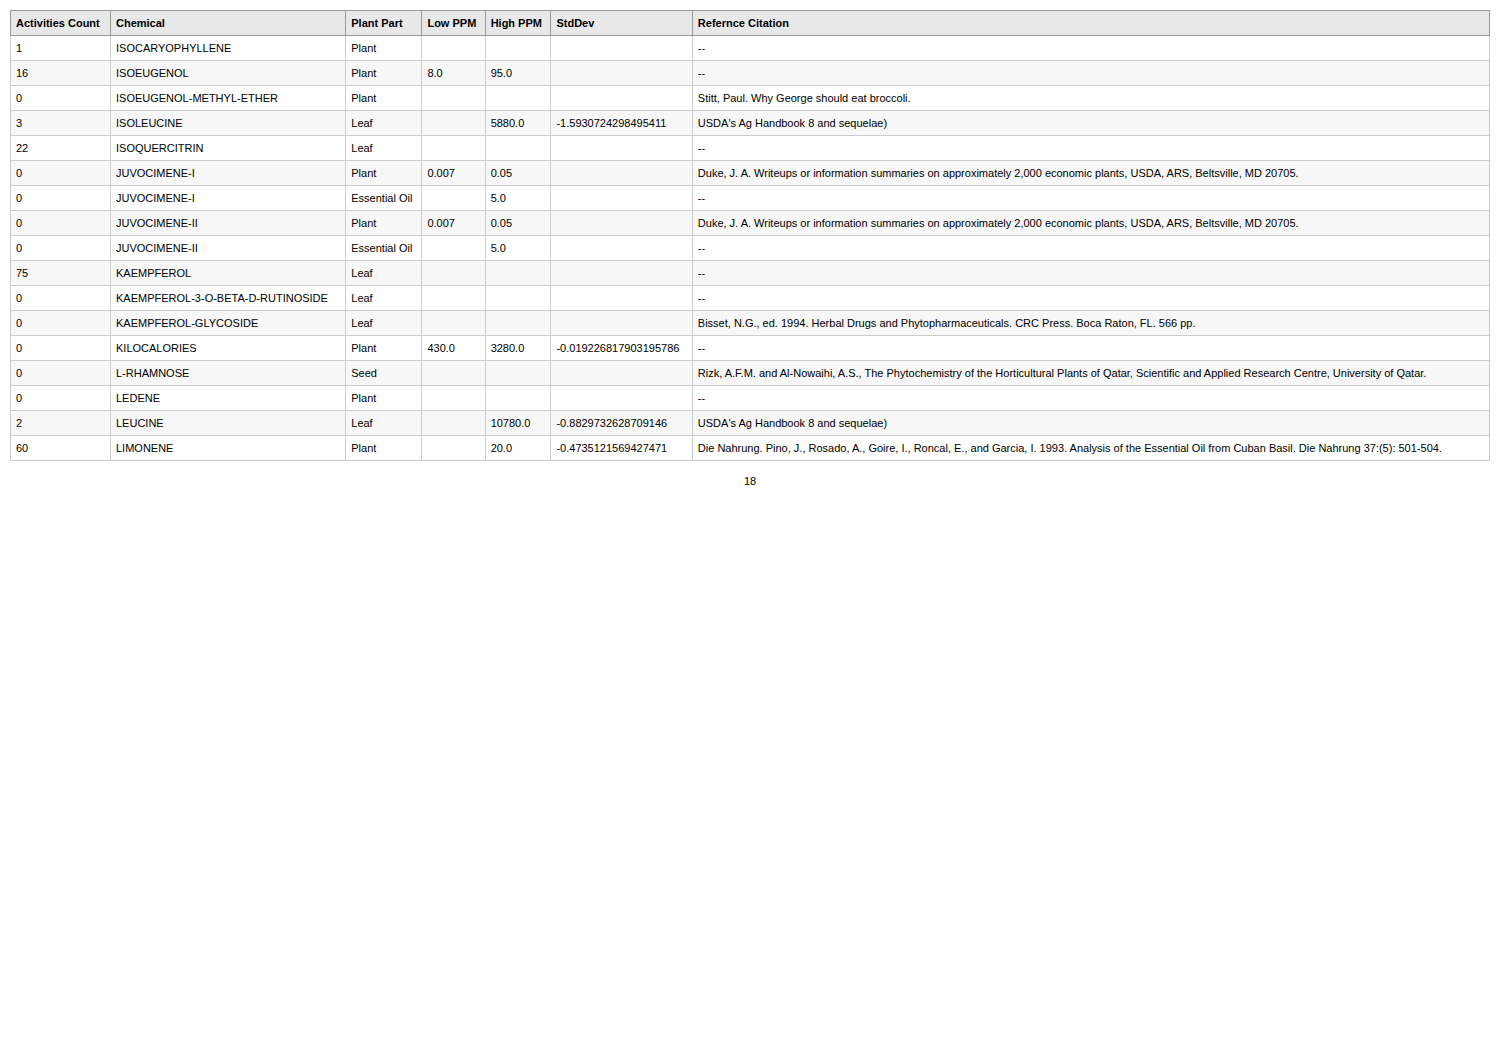| Activities Count | Chemical | Plant Part | Low PPM | High PPM | StdDev | Refernce Citation |
| --- | --- | --- | --- | --- | --- | --- |
| 1 | ISOCARYOPHYLLENE | Plant | | | | -- |
| 16 | ISOEUGENOL | Plant | 8.0 | 95.0 | | -- |
| 0 | ISOEUGENOL-METHYL-ETHER | Plant | | | | Stitt, Paul. Why George should eat broccoli. |
| 3 | ISOLEUCINE | Leaf | | 5880.0 | -1.5930724298495411 | USDA's Ag Handbook 8 and sequelae) |
| 22 | ISOQUERCITRIN | Leaf | | | | -- |
| 0 | JUVOCIMENE-I | Plant | 0.007 | 0.05 | | Duke, J. A. Writeups or information summaries on approximately 2,000 economic plants, USDA, ARS, Beltsville, MD 20705. |
| 0 | JUVOCIMENE-I | Essential Oil | | 5.0 | | -- |
| 0 | JUVOCIMENE-II | Plant | 0.007 | 0.05 | | Duke, J. A. Writeups or information summaries on approximately 2,000 economic plants, USDA, ARS, Beltsville, MD 20705. |
| 0 | JUVOCIMENE-II | Essential Oil | | 5.0 | | -- |
| 75 | KAEMPFEROL | Leaf | | | | -- |
| 0 | KAEMPFEROL-3-O-BETA-D-RUTINOSIDE | Leaf | | | | -- |
| 0 | KAEMPFEROL-GLYCOSIDE | Leaf | | | | Bisset, N.G., ed. 1994. Herbal Drugs and Phytopharmaceuticals. CRC Press. Boca Raton, FL. 566 pp. |
| 0 | KILOCALORIES | Plant | 430.0 | 3280.0 | -0.019226817903195786 | -- |
| 0 | L-RHAMNOSE | Seed | | | | Rizk, A.F.M. and Al-Nowaihi, A.S., The Phytochemistry of the Horticultural Plants of Qatar, Scientific and Applied Research Centre, University of Qatar. |
| 0 | LEDENE | Plant | | | | -- |
| 2 | LEUCINE | Leaf | | 10780.0 | -0.8829732628709146 | USDA's Ag Handbook 8 and sequelae) |
| 60 | LIMONENE | Plant | | 20.0 | -0.4735121569427471 | Die Nahrung. Pino, J., Rosado, A., Goire, I., Roncal, E., and Garcia, I. 1993. Analysis of the Essential Oil from Cuban Basil. Die Nahrung 37:(5): 501-504. |
18